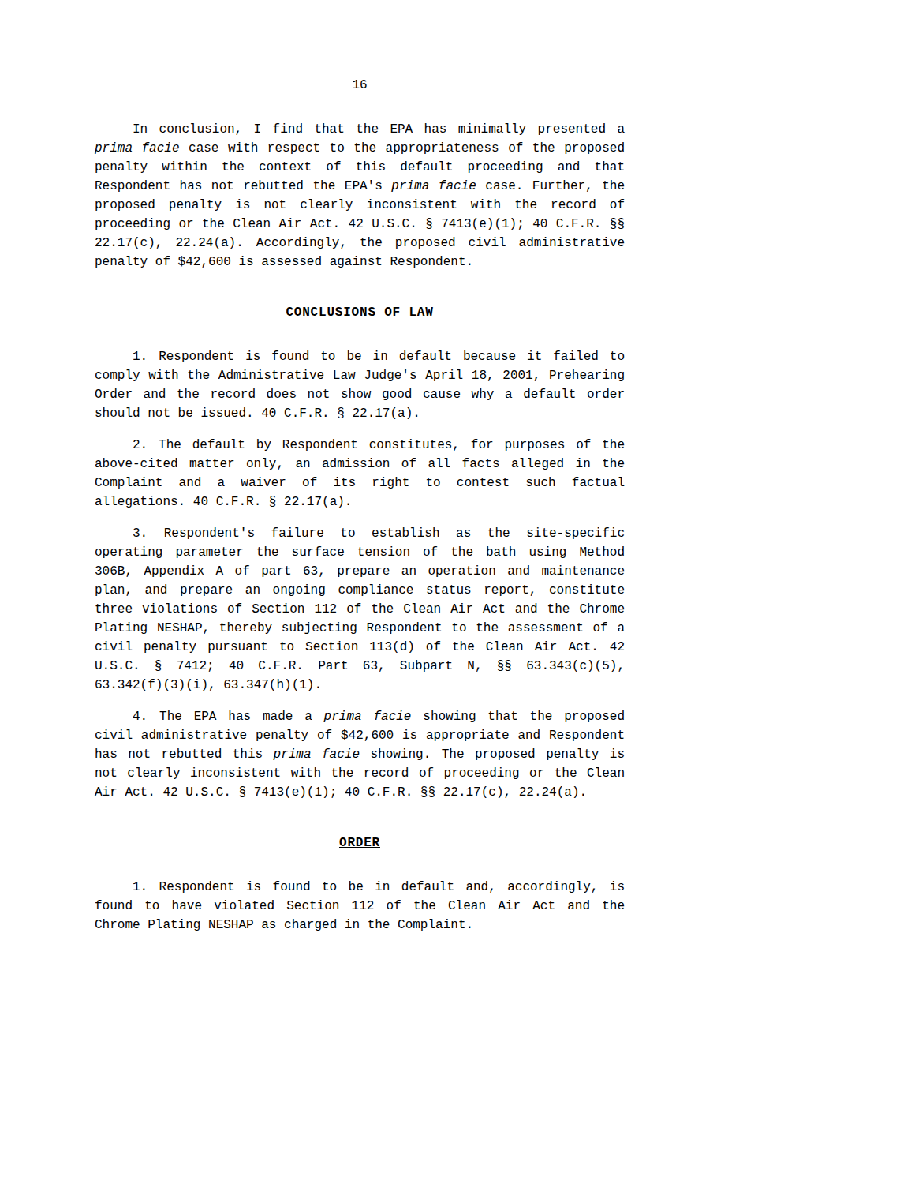16
In conclusion, I find that the EPA has minimally presented a prima facie case with respect to the appropriateness of the proposed penalty within the context of this default proceeding and that Respondent has not rebutted the EPA's prima facie case. Further, the proposed penalty is not clearly inconsistent with the record of proceeding or the Clean Air Act. 42 U.S.C. § 7413(e)(1); 40 C.F.R. §§ 22.17(c), 22.24(a). Accordingly, the proposed civil administrative penalty of $42,600 is assessed against Respondent.
CONCLUSIONS OF LAW
1. Respondent is found to be in default because it failed to comply with the Administrative Law Judge's April 18, 2001, Prehearing Order and the record does not show good cause why a default order should not be issued. 40 C.F.R. § 22.17(a).
2. The default by Respondent constitutes, for purposes of the above-cited matter only, an admission of all facts alleged in the Complaint and a waiver of its right to contest such factual allegations. 40 C.F.R. § 22.17(a).
3. Respondent's failure to establish as the site-specific operating parameter the surface tension of the bath using Method 306B, Appendix A of part 63, prepare an operation and maintenance plan, and prepare an ongoing compliance status report, constitute three violations of Section 112 of the Clean Air Act and the Chrome Plating NESHAP, thereby subjecting Respondent to the assessment of a civil penalty pursuant to Section 113(d) of the Clean Air Act. 42 U.S.C. § 7412; 40 C.F.R. Part 63, Subpart N, §§ 63.343(c)(5), 63.342(f)(3)(i), 63.347(h)(1).
4. The EPA has made a prima facie showing that the proposed civil administrative penalty of $42,600 is appropriate and Respondent has not rebutted this prima facie showing. The proposed penalty is not clearly inconsistent with the record of proceeding or the Clean Air Act. 42 U.S.C. § 7413(e)(1); 40 C.F.R. §§ 22.17(c), 22.24(a).
ORDER
1. Respondent is found to be in default and, accordingly, is found to have violated Section 112 of the Clean Air Act and the Chrome Plating NESHAP as charged in the Complaint.